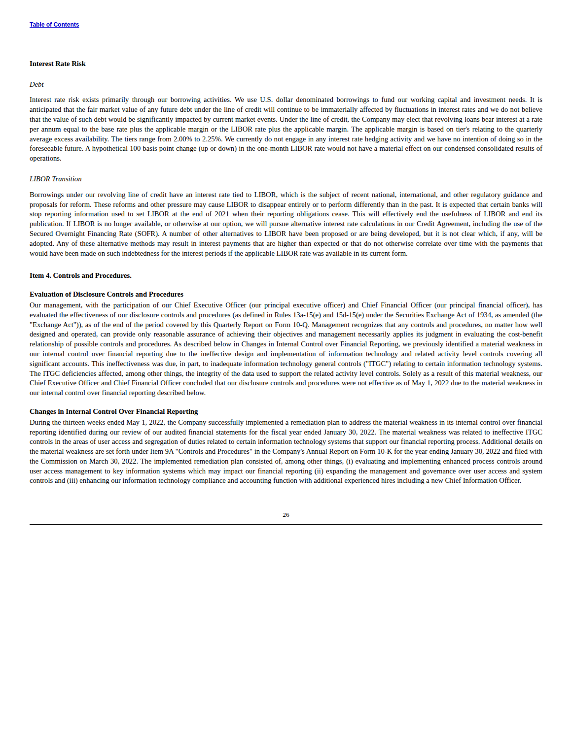Table of Contents
Interest Rate Risk
Debt
Interest rate risk exists primarily through our borrowing activities. We use U.S. dollar denominated borrowings to fund our working capital and investment needs. It is anticipated that the fair market value of any future debt under the line of credit will continue to be immaterially affected by fluctuations in interest rates and we do not believe that the value of such debt would be significantly impacted by current market events. Under the line of credit, the Company may elect that revolving loans bear interest at a rate per annum equal to the base rate plus the applicable margin or the LIBOR rate plus the applicable margin. The applicable margin is based on tier's relating to the quarterly average excess availability. The tiers range from 2.00% to 2.25%. We currently do not engage in any interest rate hedging activity and we have no intention of doing so in the foreseeable future. A hypothetical 100 basis point change (up or down) in the one-month LIBOR rate would not have a material effect on our condensed consolidated results of operations.
LIBOR Transition
Borrowings under our revolving line of credit have an interest rate tied to LIBOR, which is the subject of recent national, international, and other regulatory guidance and proposals for reform. These reforms and other pressure may cause LIBOR to disappear entirely or to perform differently than in the past. It is expected that certain banks will stop reporting information used to set LIBOR at the end of 2021 when their reporting obligations cease. This will effectively end the usefulness of LIBOR and end its publication. If LIBOR is no longer available, or otherwise at our option, we will pursue alternative interest rate calculations in our Credit Agreement, including the use of the Secured Overnight Financing Rate (SOFR). A number of other alternatives to LIBOR have been proposed or are being developed, but it is not clear which, if any, will be adopted. Any of these alternative methods may result in interest payments that are higher than expected or that do not otherwise correlate over time with the payments that would have been made on such indebtedness for the interest periods if the applicable LIBOR rate was available in its current form.
Item 4. Controls and Procedures.
Evaluation of Disclosure Controls and Procedures
Our management, with the participation of our Chief Executive Officer (our principal executive officer) and Chief Financial Officer (our principal financial officer), has evaluated the effectiveness of our disclosure controls and procedures (as defined in Rules 13a-15(e) and 15d-15(e) under the Securities Exchange Act of 1934, as amended (the "Exchange Act")), as of the end of the period covered by this Quarterly Report on Form 10-Q. Management recognizes that any controls and procedures, no matter how well designed and operated, can provide only reasonable assurance of achieving their objectives and management necessarily applies its judgment in evaluating the cost-benefit relationship of possible controls and procedures. As described below in Changes in Internal Control over Financial Reporting, we previously identified a material weakness in our internal control over financial reporting due to the ineffective design and implementation of information technology and related activity level controls covering all significant accounts. This ineffectiveness was due, in part, to inadequate information technology general controls ("ITGC") relating to certain information technology systems. The ITGC deficiencies affected, among other things, the integrity of the data used to support the related activity level controls. Solely as a result of this material weakness, our Chief Executive Officer and Chief Financial Officer concluded that our disclosure controls and procedures were not effective as of May 1, 2022 due to the material weakness in our internal control over financial reporting described below.
Changes in Internal Control Over Financial Reporting
During the thirteen weeks ended May 1, 2022, the Company successfully implemented a remediation plan to address the material weakness in its internal control over financial reporting identified during our review of our audited financial statements for the fiscal year ended January 30, 2022. The material weakness was related to ineffective ITGC controls in the areas of user access and segregation of duties related to certain information technology systems that support our financial reporting process. Additional details on the material weakness are set forth under Item 9A "Controls and Procedures" in the Company's Annual Report on Form 10-K for the year ending January 30, 2022 and filed with the Commission on March 30, 2022. The implemented remediation plan consisted of, among other things, (i) evaluating and implementing enhanced process controls around user access management to key information systems which may impact our financial reporting (ii) expanding the management and governance over user access and system controls and (iii) enhancing our information technology compliance and accounting function with additional experienced hires including a new Chief Information Officer.
26